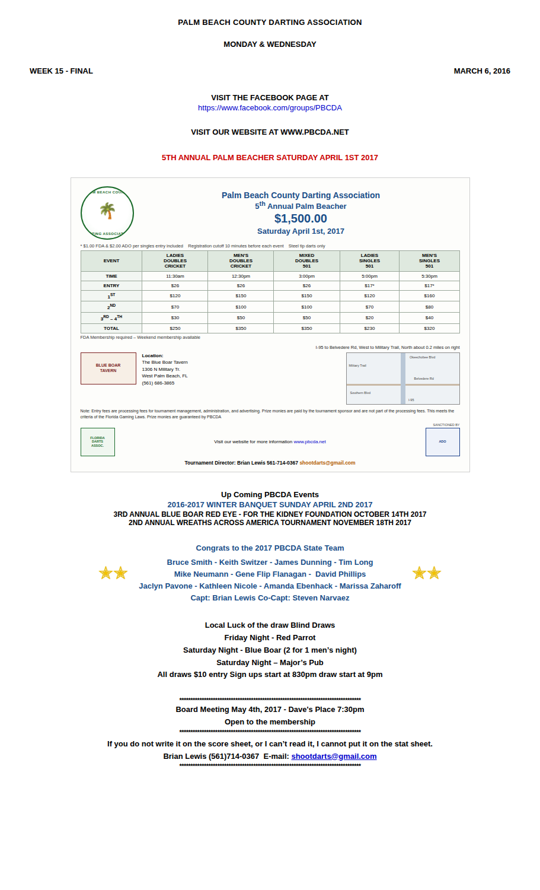PALM BEACH COUNTY DARTING ASSOCIATION
MONDAY & WEDNESDAY
WEEK 15 - FINAL MARCH 6, 2016
VISIT THE FACEBOOK PAGE AT
https://www.facebook.com/groups/PBCDA
VISIT OUR WEBSITE AT WWW.PBCDA.NET
5TH ANNUAL PALM BEACHER SATURDAY APRIL 1ST 2017
PALM BEACH COUNTY
🌴
DARTING ASSOCIATION
Palm Beach County Darting Association
5th Annual Palm Beacher
$1,500.00
Saturday April 1st, 2017
* $1.00 FDA & $2.00 ADO per singles entry included Registration cutoff 10 minutes before each event Steel tip darts only
| EVENT | LADIES DOUBLES CRICKET | MEN'S DOUBLES CRICKET | MIXED DOUBLES 501 | LADIES SINGLES 501 | MEN'S SINGLES 501 |
| --- | --- | --- | --- | --- | --- |
| TIME | 11:30am | 12:30pm | 3:00pm | 5:00pm | 5:30pm |
| ENTRY | $26 | $26 | $26 | $17* | $17* |
| 1 ST | $120 | $150 | $150 | $120 | $160 |
| 2 ND | $70 | $100 | $100 | $70 | $80 |
| 3 RD – 4 TH | $30 | $50 | $50 | $20 | $40 |
| TOTAL | $250 | $350 | $350 | $230 | $320 |
FDA Membership required – Weekend membership available
I-95 to Belvedere Rd, West to Military Trail, North about 0.2 miles on right
BLUE BOAR
TAVERN
Location:
The Blue Boar Tavern
1306 N Military Tr.
West Palm Beach, FL
(561) 686-3865
Okeechobee Blvd Military Trail Belvedere Rd Southern Blvd I-95
Note: Entry fees are processing fees for tournament management, administration, and advertising. Prize monies are paid by the tournament sponsor and are not part of the processing fees. This meets the criteria of the Florida Gaming Laws. Prize monies are guaranteed by PBCDA
SANCTIONED BY
FLORIDA
DARTS
ASSOC.
Visit our website for more information www.pbcda.net
ADO
Tournament Director: Brian Lewis 561-714-0367 shootdarts@gmail.com
Up Coming PBCDA Events
2016-2017 WINTER BANQUET SUNDAY APRIL 2ND 2017
3RD ANNUAL BLUE BOAR RED EYE - FOR THE KIDNEY FOUNDATION OCTOBER 14TH 2017
2ND ANNUAL WREATHS ACROSS AMERICA TOURNAMENT NOVEMBER 18TH 2017
✭✭
Congrats to the 2017 PBCDA State Team
Bruce Smith - Keith Switzer - James Dunning - Tim Long
Mike Neumann - Gene Flip Flanagan - David Phillips
Jaclyn Pavone - Kathleen Nicole - Amanda Ebenhack - Marissa Zaharoff
Capt: Brian Lewis Co-Capt: Steven Narvaez
✭✭
Local Luck of the draw Blind Draws
Friday Night - Red Parrot
Saturday Night - Blue Boar (2 for 1 men’s night)
Saturday Night – Major’s Pub
All draws $10 entry Sign ups start at 830pm draw start at 9pm
*********************************************************************************
Board Meeting May 4th, 2017 - Dave's Place 7:30pm
Open to the membership
*********************************************************************************
If you do not write it on the score sheet, or I can’t read it, I cannot put it on the stat sheet.
Brian Lewis (561)714-0367 E-mail: shootdarts@gmail.com
*********************************************************************************